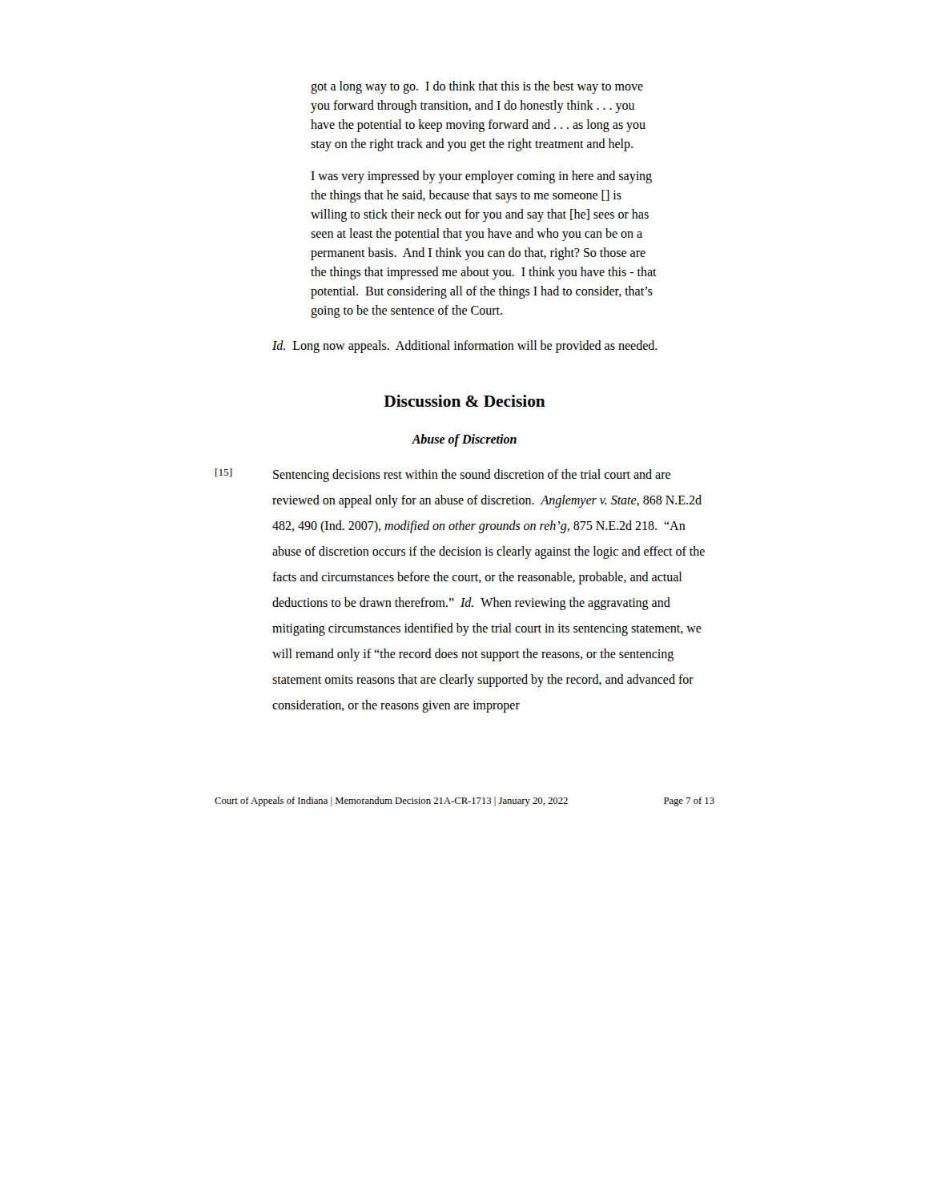got a long way to go. I do think that this is the best way to move you forward through transition, and I do honestly think . . . you have the potential to keep moving forward and . . . as long as you stay on the right track and you get the right treatment and help.
I was very impressed by your employer coming in here and saying the things that he said, because that says to me someone [] is willing to stick their neck out for you and say that [he] sees or has seen at least the potential that you have and who you can be on a permanent basis. And I think you can do that, right? So those are the things that impressed me about you. I think you have this - that potential. But considering all of the things I had to consider, that’s going to be the sentence of the Court.
Id. Long now appeals. Additional information will be provided as needed.
Discussion & Decision
Abuse of Discretion
[15] Sentencing decisions rest within the sound discretion of the trial court and are reviewed on appeal only for an abuse of discretion. Anglemyer v. State, 868 N.E.2d 482, 490 (Ind. 2007), modified on other grounds on reh’g, 875 N.E.2d 218. “An abuse of discretion occurs if the decision is clearly against the logic and effect of the facts and circumstances before the court, or the reasonable, probable, and actual deductions to be drawn therefrom.” Id. When reviewing the aggravating and mitigating circumstances identified by the trial court in its sentencing statement, we will remand only if “the record does not support the reasons, or the sentencing statement omits reasons that are clearly supported by the record, and advanced for consideration, or the reasons given are improper
Court of Appeals of Indiana | Memorandum Decision 21A-CR-1713 | January 20, 2022 Page 7 of 13